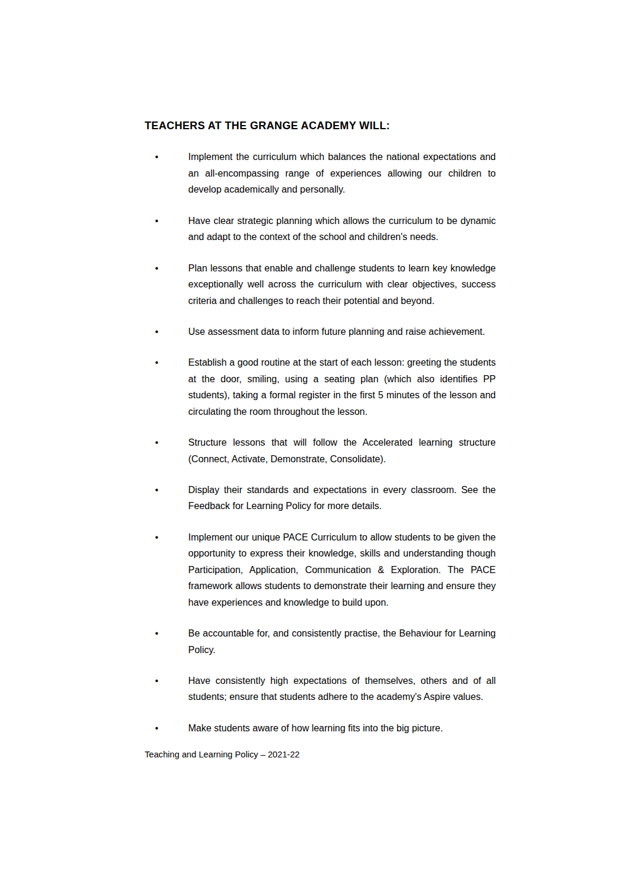TEACHERS AT THE GRANGE ACADEMY WILL:
Implement the curriculum which balances the national expectations and an all-encompassing range of experiences allowing our children to develop academically and personally.
Have clear strategic planning which allows the curriculum to be dynamic and adapt to the context of the school and children's needs.
Plan lessons that enable and challenge students to learn key knowledge exceptionally well across the curriculum with clear objectives, success criteria and challenges to reach their potential and beyond.
Use assessment data to inform future planning and raise achievement.
Establish a good routine at the start of each lesson: greeting the students at the door, smiling, using a seating plan (which also identifies PP students), taking a formal register in the first 5 minutes of the lesson and circulating the room throughout the lesson.
Structure lessons that will follow the Accelerated learning structure (Connect, Activate, Demonstrate, Consolidate).
Display their standards and expectations in every classroom. See the Feedback for Learning Policy for more details.
Implement our unique PACE Curriculum to allow students to be given the opportunity to express their knowledge, skills and understanding though Participation, Application, Communication & Exploration. The PACE framework allows students to demonstrate their learning and ensure they have experiences and knowledge to build upon.
Be accountable for, and consistently practise, the Behaviour for Learning Policy.
Have consistently high expectations of themselves, others and of all students; ensure that students adhere to the academy's Aspire values.
Make students aware of how learning fits into the big picture.
Teaching and Learning Policy – 2021-22